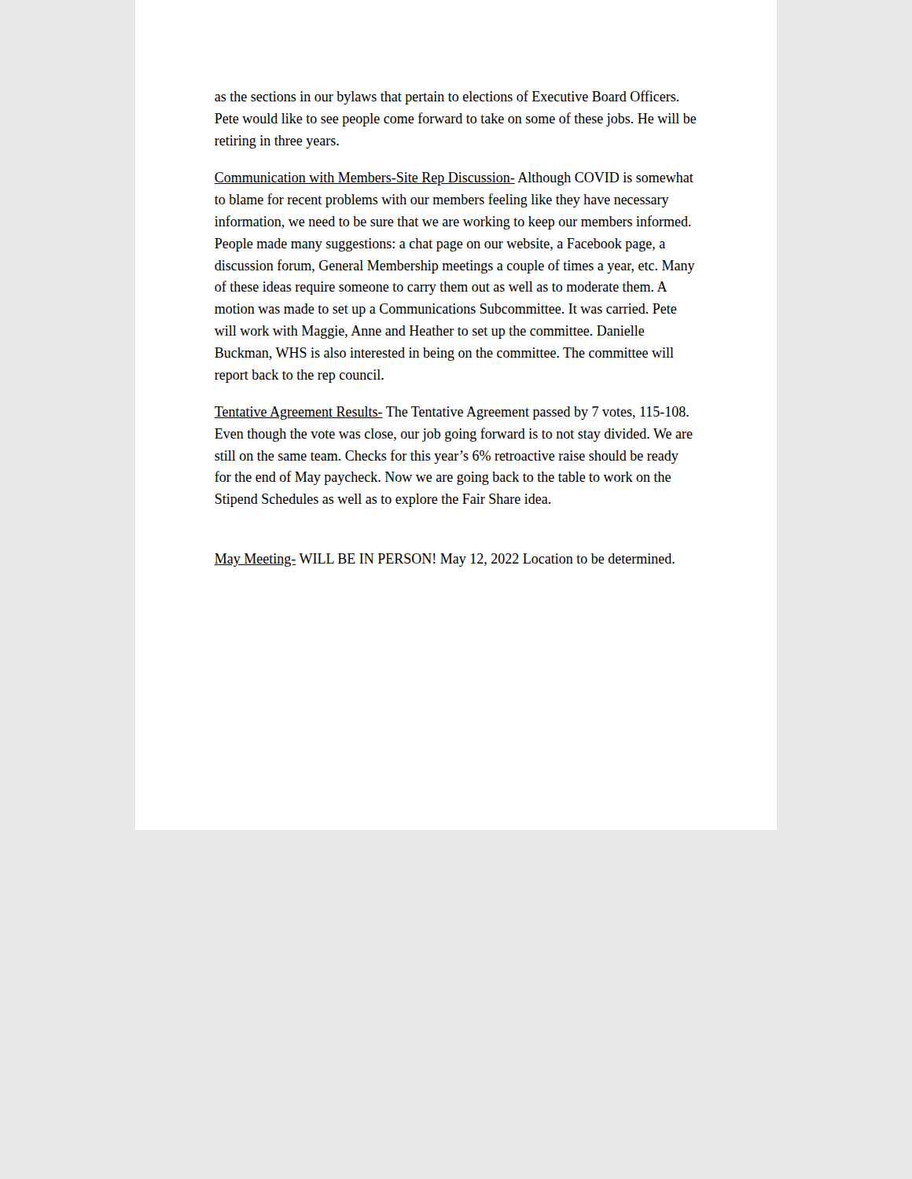as the sections in our bylaws that pertain to elections of Executive Board Officers. Pete would like to see people come forward to take on some of these jobs. He will be retiring in three years.
Communication with Members-Site Rep Discussion- Although COVID is somewhat to blame for recent problems with our members feeling like they have necessary information, we need to be sure that we are working to keep our members informed. People made many suggestions: a chat page on our website, a Facebook page, a discussion forum, General Membership meetings a couple of times a year, etc. Many of these ideas require someone to carry them out as well as to moderate them. A motion was made to set up a Communications Subcommittee. It was carried. Pete will work with Maggie, Anne and Heather to set up the committee. Danielle Buckman, WHS is also interested in being on the committee. The committee will report back to the rep council.
Tentative Agreement Results- The Tentative Agreement passed by 7 votes, 115-108. Even though the vote was close, our job going forward is to not stay divided. We are still on the same team. Checks for this year’s 6% retroactive raise should be ready for the end of May paycheck. Now we are going back to the table to work on the Stipend Schedules as well as to explore the Fair Share idea.
May Meeting- WILL BE IN PERSON! May 12, 2022 Location to be determined.